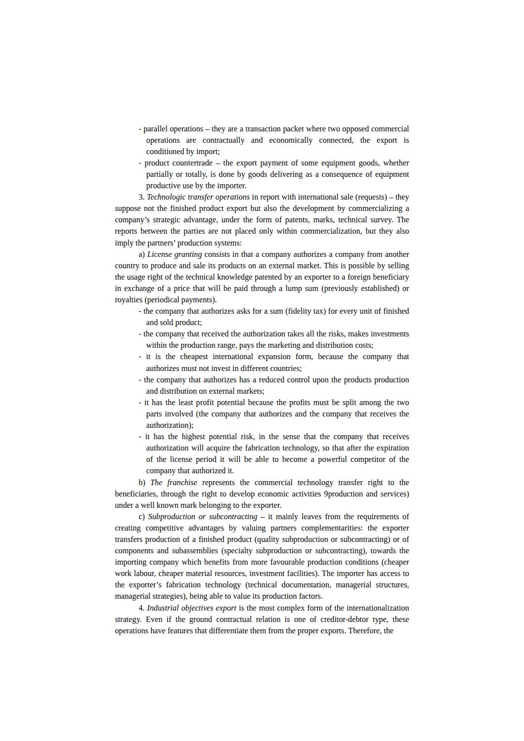parallel operations – they are a transaction packet where two opposed commercial operations are contractually and economically connected, the export is conditioned by import;
product countertrade – the export payment of some equipment goods, whether partially or totally, is done by goods delivering as a consequence of equipment productive use by the importer.
3. Technologic transfer operations in report with international sale (requests) – they suppose not the finished product export but also the development by commercializing a company’s strategic advantage, under the form of patents, marks, technical survey. The reports between the parties are not placed only within commercialization, but they also imply the partners’ production systems:
a) License granting consists in that a company authorizes a company from another country to produce and sale its products on an external market. This is possible by selling the usage right of the technical knowledge patented by an exporter to a foreign beneficiary in exchange of a price that will be paid through a lump sum (previously established) or royalties (periodical payments).
the company that authorizes asks for a sum (fidelity tax) for every unit of finished and sold product;
the company that received the authorization takes all the risks, makes investments within the production range, pays the marketing and distribution costs;
it is the cheapest international expansion form, because the company that authorizes must not invest in different countries;
the company that authorizes has a reduced control upon the products production and distribution on external markets;
it has the least profit potential because the profits must be split among the two parts involved (the company that authorizes and the company that receives the authorization);
it has the highest potential risk, in the sense that the company that receives authorization will acquire the fabrication technology, so that after the expiration of the license period it will be able to become a powerful competitor of the company that authorized it.
b) The franchise represents the commercial technology transfer right to the beneficiaries, through the right to develop economic activities 9production and services) under a well known mark belonging to the exporter.
c) Subproduction or subcontracting – it mainly leaves from the requirements of creating competitive advantages by valuing partners complementarities: the exporter transfers production of a finished product (quality subproduction or subcontracting) or of components and subassemblies (specialty subproduction or subcontracting), towards the importing company which benefits from more favourable production conditions (cheaper work labour, cheaper material resources, investment facilities). The importer has access to the exporter’s fabrication technology (technical documentation, managerial structures, managerial strategies), being able to value its production factors.
4. Industrial objectives export is the most complex form of the internationalization strategy. Even if the ground contractual relation is one of creditor-debtor type, these operations have features that differentiate them from the proper exports. Therefore, the